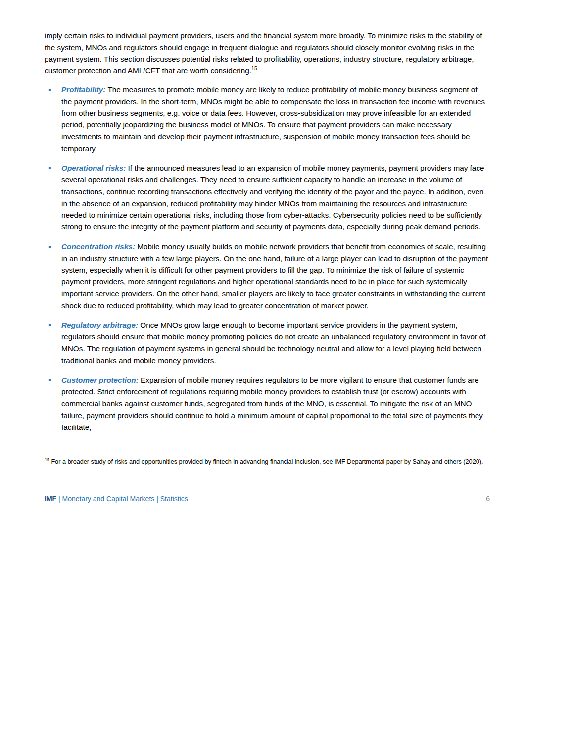imply certain risks to individual payment providers, users and the financial system more broadly. To minimize risks to the stability of the system, MNOs and regulators should engage in frequent dialogue and regulators should closely monitor evolving risks in the payment system. This section discusses potential risks related to profitability, operations, industry structure, regulatory arbitrage, customer protection and AML/CFT that are worth considering.15
Profitability: The measures to promote mobile money are likely to reduce profitability of mobile money business segment of the payment providers. In the short-term, MNOs might be able to compensate the loss in transaction fee income with revenues from other business segments, e.g. voice or data fees. However, cross-subsidization may prove infeasible for an extended period, potentially jeopardizing the business model of MNOs. To ensure that payment providers can make necessary investments to maintain and develop their payment infrastructure, suspension of mobile money transaction fees should be temporary.
Operational risks: If the announced measures lead to an expansion of mobile money payments, payment providers may face several operational risks and challenges. They need to ensure sufficient capacity to handle an increase in the volume of transactions, continue recording transactions effectively and verifying the identity of the payor and the payee. In addition, even in the absence of an expansion, reduced profitability may hinder MNOs from maintaining the resources and infrastructure needed to minimize certain operational risks, including those from cyber-attacks. Cybersecurity policies need to be sufficiently strong to ensure the integrity of the payment platform and security of payments data, especially during peak demand periods.
Concentration risks: Mobile money usually builds on mobile network providers that benefit from economies of scale, resulting in an industry structure with a few large players. On the one hand, failure of a large player can lead to disruption of the payment system, especially when it is difficult for other payment providers to fill the gap. To minimize the risk of failure of systemic payment providers, more stringent regulations and higher operational standards need to be in place for such systemically important service providers. On the other hand, smaller players are likely to face greater constraints in withstanding the current shock due to reduced profitability, which may lead to greater concentration of market power.
Regulatory arbitrage: Once MNOs grow large enough to become important service providers in the payment system, regulators should ensure that mobile money promoting policies do not create an unbalanced regulatory environment in favor of MNOs. The regulation of payment systems in general should be technology neutral and allow for a level playing field between traditional banks and mobile money providers.
Customer protection: Expansion of mobile money requires regulators to be more vigilant to ensure that customer funds are protected. Strict enforcement of regulations requiring mobile money providers to establish trust (or escrow) accounts with commercial banks against customer funds, segregated from funds of the MNO, is essential. To mitigate the risk of an MNO failure, payment providers should continue to hold a minimum amount of capital proportional to the total size of payments they facilitate,
15 For a broader study of risks and opportunities provided by fintech in advancing financial inclusion, see IMF Departmental paper by Sahay and others (2020).
IMF | Monetary and Capital Markets | Statistics
6